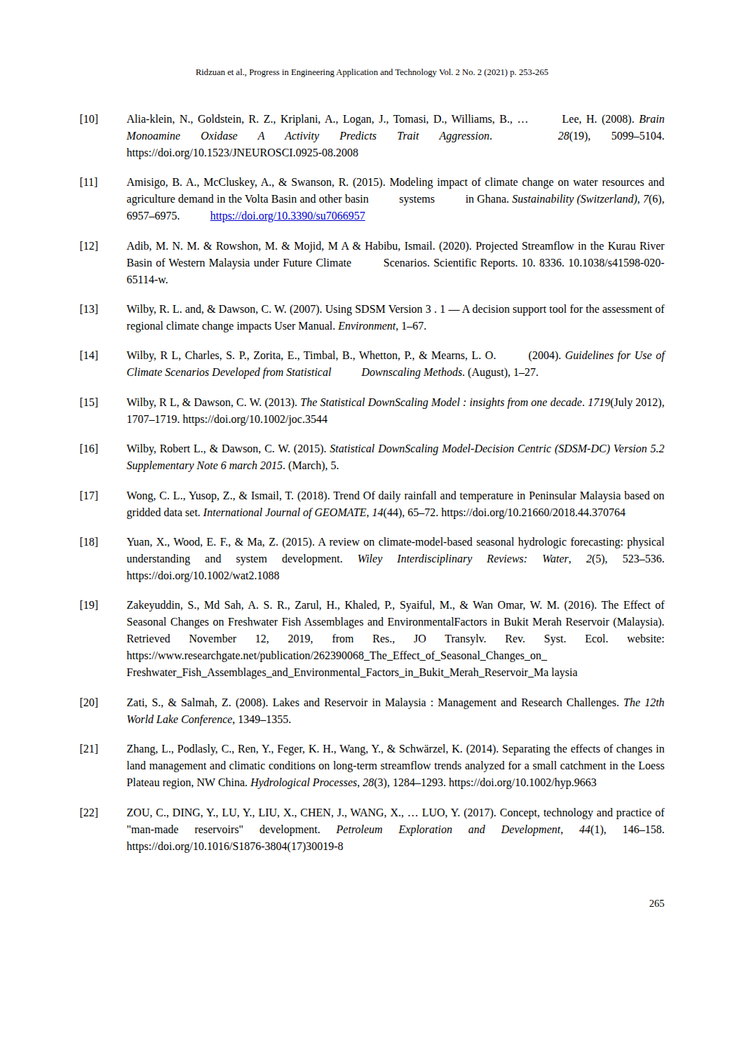Ridzuan et al., Progress in Engineering Application and Technology Vol. 2 No. 2 (2021) p. 253-265
[10] Alia-klein, N., Goldstein, R. Z., Kriplani, A., Logan, J., Tomasi, D., Williams, B., … Lee, H. (2008). Brain Monoamine Oxidase A Activity Predicts Trait Aggression. 28(19), 5099–5104. https://doi.org/10.1523/JNEUROSCI.0925-08.2008
[11] Amisigo, B. A., McCluskey, A., & Swanson, R. (2015). Modeling impact of climate change on water resources and agriculture demand in the Volta Basin and other basin systems in Ghana. Sustainability (Switzerland), 7(6), 6957–6975. https://doi.org/10.3390/su7066957
[12] Adib, M. N. M. & Rowshon, M. & Mojid, M A & Habibu, Ismail. (2020). Projected Streamflow in the Kurau River Basin of Western Malaysia under Future Climate Scenarios. Scientific Reports. 10. 8336. 10.1038/s41598-020-65114-w.
[13] Wilby, R. L. and, & Dawson, C. W. (2007). Using SDSM Version 3 . 1 — A decision support tool for the assessment of regional climate change impacts User Manual. Environment, 1–67.
[14] Wilby, R L, Charles, S. P., Zorita, E., Timbal, B., Whetton, P., & Mearns, L. O. (2004). Guidelines for Use of Climate Scenarios Developed from Statistical Downscaling Methods. (August), 1–27.
[15] Wilby, R L, & Dawson, C. W. (2013). The Statistical DownScaling Model : insights from one decade. 1719(July 2012), 1707–1719. https://doi.org/10.1002/joc.3544
[16] Wilby, Robert L., & Dawson, C. W. (2015). Statistical DownScaling Model-Decision Centric (SDSM-DC) Version 5.2 Supplementary Note 6 march 2015. (March), 5.
[17] Wong, C. L., Yusop, Z., & Ismail, T. (2018). Trend Of daily rainfall and temperature in Peninsular Malaysia based on gridded data set. International Journal of GEOMATE, 14(44), 65–72. https://doi.org/10.21660/2018.44.370764
[18] Yuan, X., Wood, E. F., & Ma, Z. (2015). A review on climate-model-based seasonal hydrologic forecasting: physical understanding and system development. Wiley Interdisciplinary Reviews: Water, 2(5), 523–536. https://doi.org/10.1002/wat2.1088
[19] Zakeyuddin, S., Md Sah, A. S. R., Zarul, H., Khaled, P., Syaiful, M., & Wan Omar, W. M. (2016). The Effect of Seasonal Changes on Freshwater Fish Assemblages and EnvironmentalFactors in Bukit Merah Reservoir (Malaysia). Retrieved November 12, 2019, from Res., JO Transylv. Rev. Syst. Ecol. website: https://www.researchgate.net/publication/262390068_The_Effect_of_Seasonal_Changes_on_ Freshwater_Fish_Assemblages_and_Environmental_Factors_in_Bukit_Merah_Reservoir_Ma laysia
[20] Zati, S., & Salmah, Z. (2008). Lakes and Reservoir in Malaysia : Management and Research Challenges. The 12th World Lake Conference, 1349–1355.
[21] Zhang, L., Podlasly, C., Ren, Y., Feger, K. H., Wang, Y., & Schwärzel, K. (2014). Separating the effects of changes in land management and climatic conditions on long-term streamflow trends analyzed for a small catchment in the Loess Plateau region, NW China. Hydrological Processes, 28(3), 1284–1293. https://doi.org/10.1002/hyp.9663
[22] ZOU, C., DING, Y., LU, Y., LIU, X., CHEN, J., WANG, X., … LUO, Y. (2017). Concept, technology and practice of "man-made reservoirs" development. Petroleum Exploration and Development, 44(1), 146–158. https://doi.org/10.1016/S1876-3804(17)30019-8
265